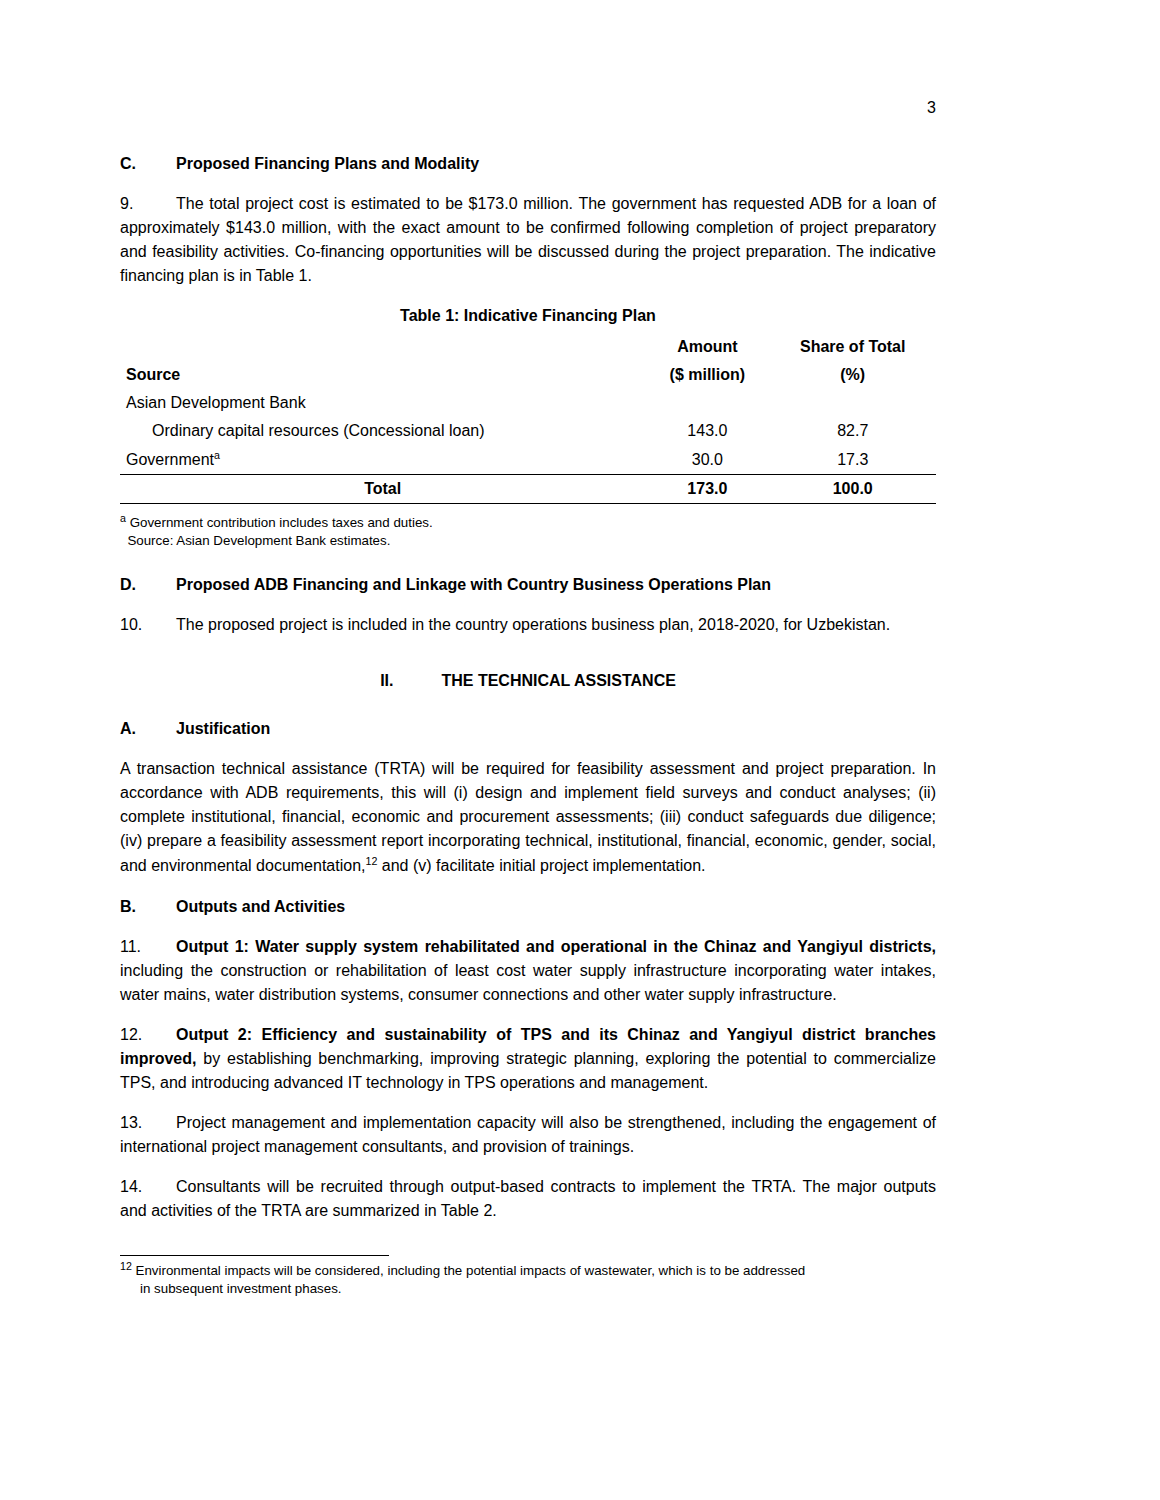3
C. Proposed Financing Plans and Modality
9. The total project cost is estimated to be $173.0 million. The government has requested ADB for a loan of approximately $143.0 million, with the exact amount to be confirmed following completion of project preparatory and feasibility activities. Co-financing opportunities will be discussed during the project preparation. The indicative financing plan is in Table 1.
Table 1: Indicative Financing Plan
| | Amount | Share of Total |
| --- | --- | --- |
| Source | ($ million) | (%) |
| Asian Development Bank | | |
| Ordinary capital resources (Concessional loan) | 143.0 | 82.7 |
| Government a | 30.0 | 17.3 |
| Total | 173.0 | 100.0 |
a Government contribution includes taxes and duties.
Source: Asian Development Bank estimates.
D. Proposed ADB Financing and Linkage with Country Business Operations Plan
10. The proposed project is included in the country operations business plan, 2018-2020, for Uzbekistan.
II. THE TECHNICAL ASSISTANCE
A. Justification
A transaction technical assistance (TRTA) will be required for feasibility assessment and project preparation. In accordance with ADB requirements, this will (i) design and implement field surveys and conduct analyses; (ii) complete institutional, financial, economic and procurement assessments; (iii) conduct safeguards due diligence; (iv) prepare a feasibility assessment report incorporating technical, institutional, financial, economic, gender, social, and environmental documentation,12 and (v) facilitate initial project implementation.
B. Outputs and Activities
11. Output 1: Water supply system rehabilitated and operational in the Chinaz and Yangiyul districts, including the construction or rehabilitation of least cost water supply infrastructure incorporating water intakes, water mains, water distribution systems, consumer connections and other water supply infrastructure.
12. Output 2: Efficiency and sustainability of TPS and its Chinaz and Yangiyul district branches improved, by establishing benchmarking, improving strategic planning, exploring the potential to commercialize TPS, and introducing advanced IT technology in TPS operations and management.
13. Project management and implementation capacity will also be strengthened, including the engagement of international project management consultants, and provision of trainings.
14. Consultants will be recruited through output-based contracts to implement the TRTA. The major outputs and activities of the TRTA are summarized in Table 2.
12 Environmental impacts will be considered, including the potential impacts of wastewater, which is to be addressed
in subsequent investment phases.